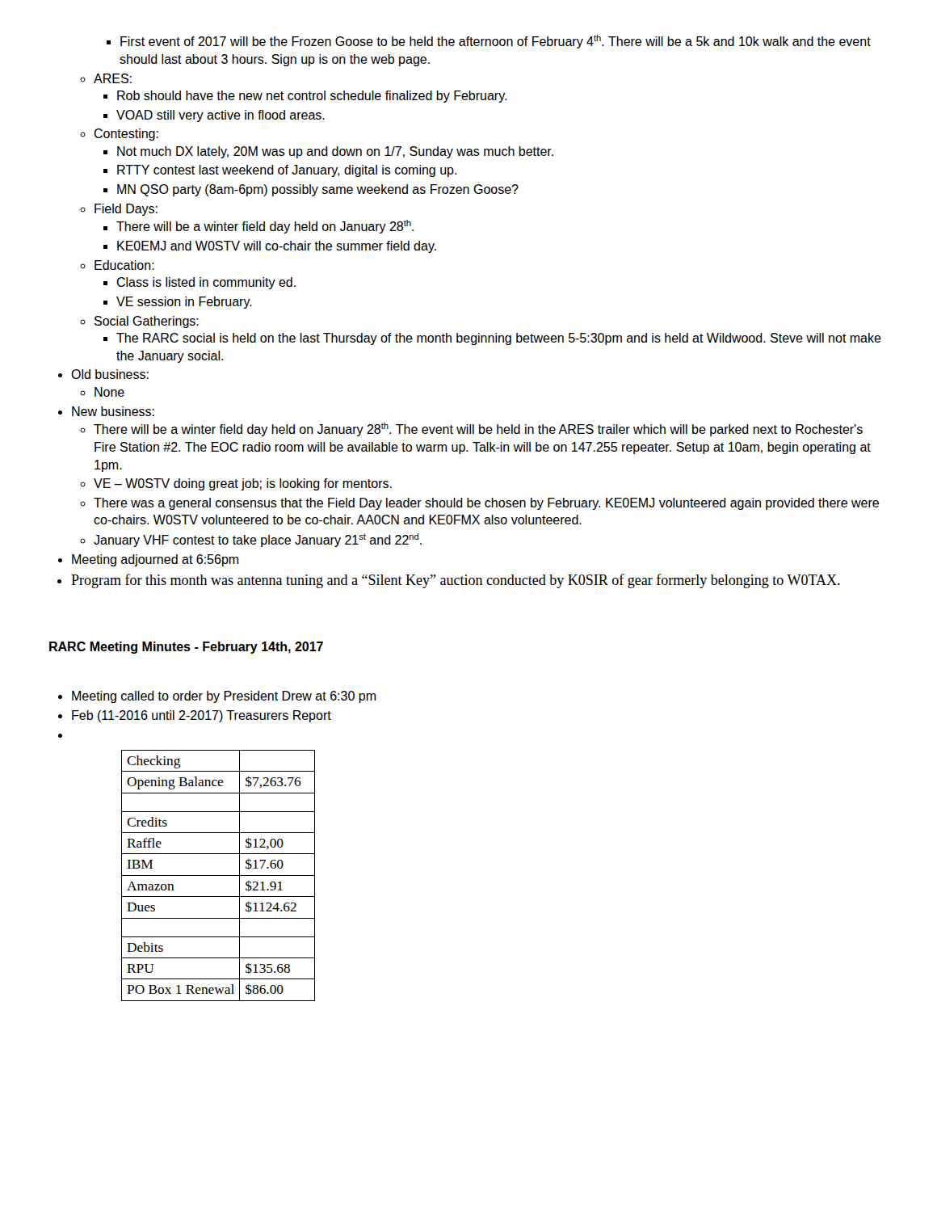First event of 2017 will be the Frozen Goose to be held the afternoon of February 4th. There will be a 5k and 10k walk and the event should last about 3 hours. Sign up is on the web page.
ARES:
Rob should have the new net control schedule finalized by February.
VOAD still very active in flood areas.
Contesting:
Not much DX lately, 20M was up and down on 1/7, Sunday was much better.
RTTY contest last weekend of January, digital is coming up.
MN QSO party (8am-6pm) possibly same weekend as Frozen Goose?
Field Days:
There will be a winter field day held on January 28th.
KE0EMJ and W0STV will co-chair the summer field day.
Education:
Class is listed in community ed.
VE session in February.
Social Gatherings:
The RARC social is held on the last Thursday of the month beginning between 5-5:30pm and is held at Wildwood. Steve will not make the January social.
Old business:
None
New business:
There will be a winter field day held on January 28th. The event will be held in the ARES trailer which will be parked next to Rochester's Fire Station #2. The EOC radio room will be available to warm up. Talk-in will be on 147.255 repeater. Setup at 10am, begin operating at 1pm.
VE – W0STV doing great job; is looking for mentors.
There was a general consensus that the Field Day leader should be chosen by February. KE0EMJ volunteered again provided there were co-chairs. W0STV volunteered to be co-chair. AA0CN and KE0FMX also volunteered.
January VHF contest to take place January 21st and 22nd.
Meeting adjourned at 6:56pm
Program for this month was antenna tuning and a “Silent Key” auction conducted by K0SIR of gear formerly belonging to W0TAX.
RARC Meeting Minutes - February 14th, 2017
Meeting called to order by President Drew at 6:30 pm
Feb (11-2016 until 2-2017) Treasurers Report
| Checking | |
| Opening Balance | $7,263.76 |
| Credits | |
| Raffle | $12,00 |
| IBM | $17.60 |
| Amazon | $21.91 |
| Dues | $1124.62 |
| Debits | |
| RPU | $135.68 |
| PO Box 1 Renewal | $86.00 |